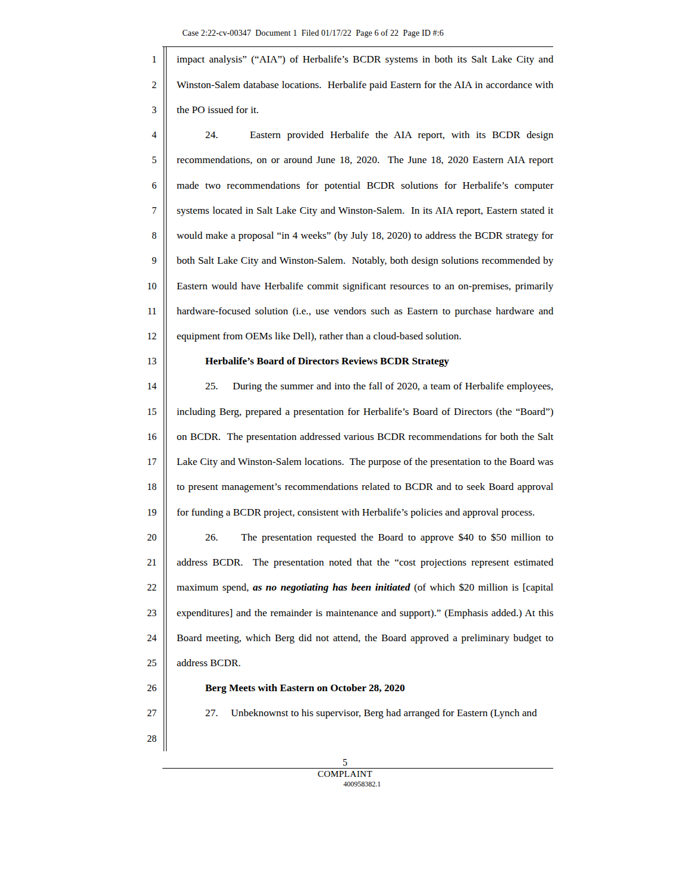Case 2:22-cv-00347 Document 1 Filed 01/17/22 Page 6 of 22 Page ID #:6
1
2
3
4
5
6
7
8
9
10
11
12
13
14
15
16
17
18
19
20
21
22
23
24
25
26
27
28
impact analysis” (“AIA”) of Herbalife’s BCDR systems in both its Salt Lake City and Winston-Salem database locations. Herbalife paid Eastern for the AIA in accordance with the PO issued for it.
24. Eastern provided Herbalife the AIA report, with its BCDR design recommendations, on or around June 18, 2020. The June 18, 2020 Eastern AIA report made two recommendations for potential BCDR solutions for Herbalife’s computer systems located in Salt Lake City and Winston-Salem. In its AIA report, Eastern stated it would make a proposal “in 4 weeks” (by July 18, 2020) to address the BCDR strategy for both Salt Lake City and Winston-Salem. Notably, both design solutions recommended by Eastern would have Herbalife commit significant resources to an on-premises, primarily hardware-focused solution (i.e., use vendors such as Eastern to purchase hardware and equipment from OEMs like Dell), rather than a cloud-based solution.
Herbalife’s Board of Directors Reviews BCDR Strategy
25. During the summer and into the fall of 2020, a team of Herbalife employees, including Berg, prepared a presentation for Herbalife’s Board of Directors (the “Board”) on BCDR. The presentation addressed various BCDR recommendations for both the Salt Lake City and Winston-Salem locations. The purpose of the presentation to the Board was to present management’s recommendations related to BCDR and to seek Board approval for funding a BCDR project, consistent with Herbalife’s policies and approval process.
26. The presentation requested the Board to approve $40 to $50 million to address BCDR. The presentation noted that the “cost projections represent estimated maximum spend, as no negotiating has been initiated (of which $20 million is [capital expenditures] and the remainder is maintenance and support).” (Emphasis added.) At this Board meeting, which Berg did not attend, the Board approved a preliminary budget to address BCDR.
Berg Meets with Eastern on October 28, 2020
27. Unbeknownst to his supervisor, Berg had arranged for Eastern (Lynch and
5
COMPLAINT
400958382.1